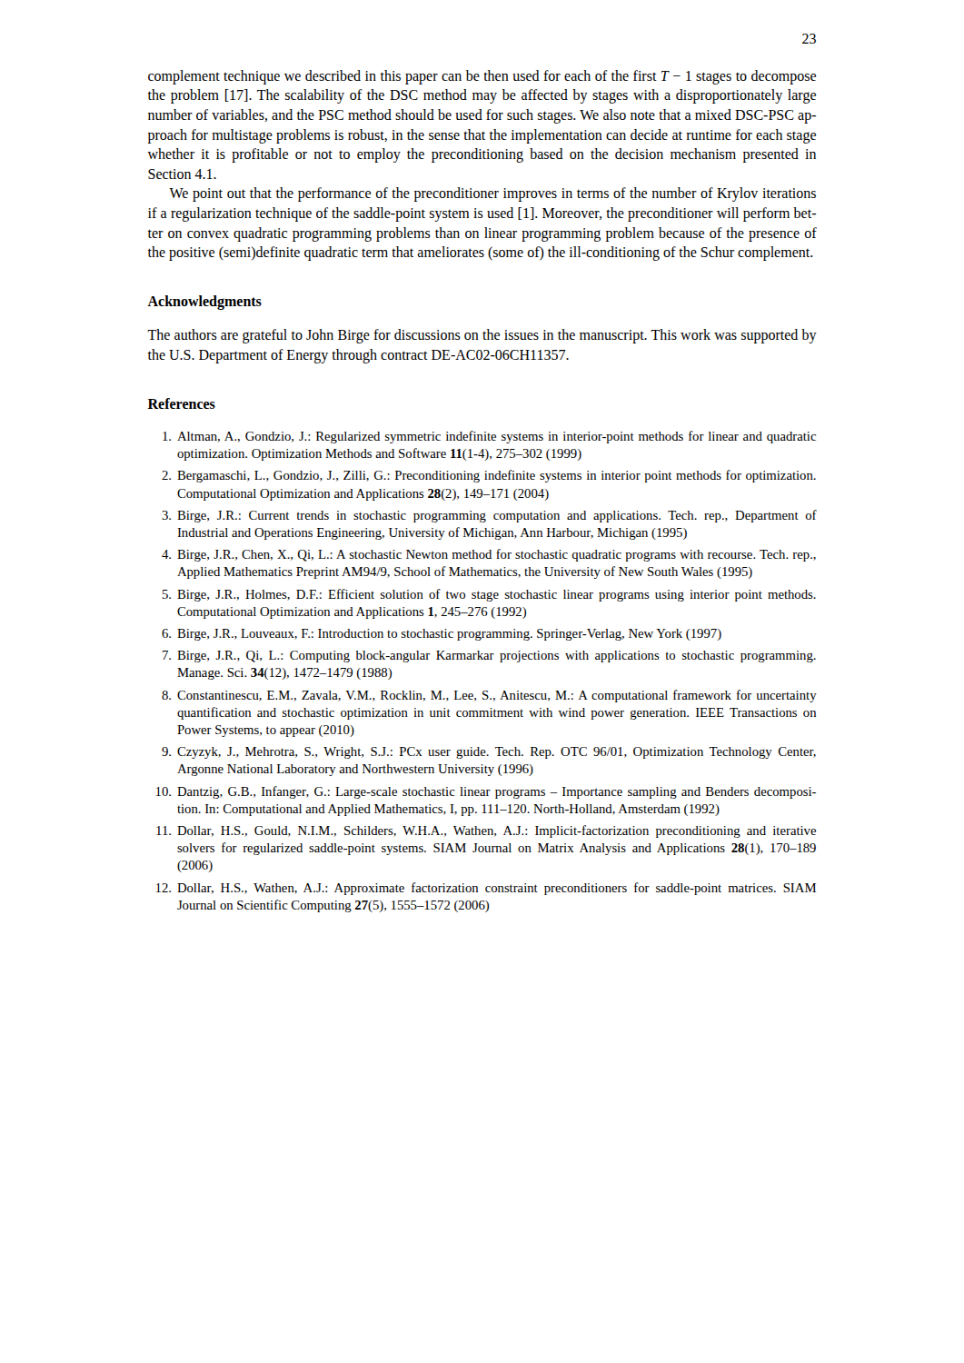23
complement technique we described in this paper can be then used for each of the first T − 1 stages to decompose the problem [17]. The scalability of the DSC method may be affected by stages with a disproportionately large number of variables, and the PSC method should be used for such stages. We also note that a mixed DSC-PSC approach for multistage problems is robust, in the sense that the implementation can decide at runtime for each stage whether it is profitable or not to employ the preconditioning based on the decision mechanism presented in Section 4.1.
We point out that the performance of the preconditioner improves in terms of the number of Krylov iterations if a regularization technique of the saddle-point system is used [1]. Moreover, the preconditioner will perform better on convex quadratic programming problems than on linear programming problem because of the presence of the positive (semi)definite quadratic term that ameliorates (some of) the ill-conditioning of the Schur complement.
Acknowledgments
The authors are grateful to John Birge for discussions on the issues in the manuscript. This work was supported by the U.S. Department of Energy through contract DE-AC02-06CH11357.
References
Altman, A., Gondzio, J.: Regularized symmetric indefinite systems in interior-point methods for linear and quadratic optimization. Optimization Methods and Software 11(1-4), 275–302 (1999)
Bergamaschi, L., Gondzio, J., Zilli, G.: Preconditioning indefinite systems in interior point methods for optimization. Computational Optimization and Applications 28(2), 149–171 (2004)
Birge, J.R.: Current trends in stochastic programming computation and applications. Tech. rep., Department of Industrial and Operations Engineering, University of Michigan, Ann Harbour, Michigan (1995)
Birge, J.R., Chen, X., Qi, L.: A stochastic Newton method for stochastic quadratic programs with recourse. Tech. rep., Applied Mathematics Preprint AM94/9, School of Mathematics, the University of New South Wales (1995)
Birge, J.R., Holmes, D.F.: Efficient solution of two stage stochastic linear programs using interior point methods. Computational Optimization and Applications 1, 245–276 (1992)
Birge, J.R., Louveaux, F.: Introduction to stochastic programming. Springer-Verlag, New York (1997)
Birge, J.R., Qi, L.: Computing block-angular Karmarkar projections with applications to stochastic programming. Manage. Sci. 34(12), 1472–1479 (1988)
Constantinescu, E.M., Zavala, V.M., Rocklin, M., Lee, S., Anitescu, M.: A computational framework for uncertainty quantification and stochastic optimization in unit commitment with wind power generation. IEEE Transactions on Power Systems, to appear (2010)
Czyzyk, J., Mehrotra, S., Wright, S.J.: PCx user guide. Tech. Rep. OTC 96/01, Optimization Technology Center, Argonne National Laboratory and Northwestern University (1996)
Dantzig, G.B., Infanger, G.: Large-scale stochastic linear programs – Importance sampling and Benders decomposition. In: Computational and Applied Mathematics, I, pp. 111–120. North-Holland, Amsterdam (1992)
Dollar, H.S., Gould, N.I.M., Schilders, W.H.A., Wathen, A.J.: Implicit-factorization preconditioning and iterative solvers for regularized saddle-point systems. SIAM Journal on Matrix Analysis and Applications 28(1), 170–189 (2006)
Dollar, H.S., Wathen, A.J.: Approximate factorization constraint preconditioners for saddle-point matrices. SIAM Journal on Scientific Computing 27(5), 1555–1572 (2006)